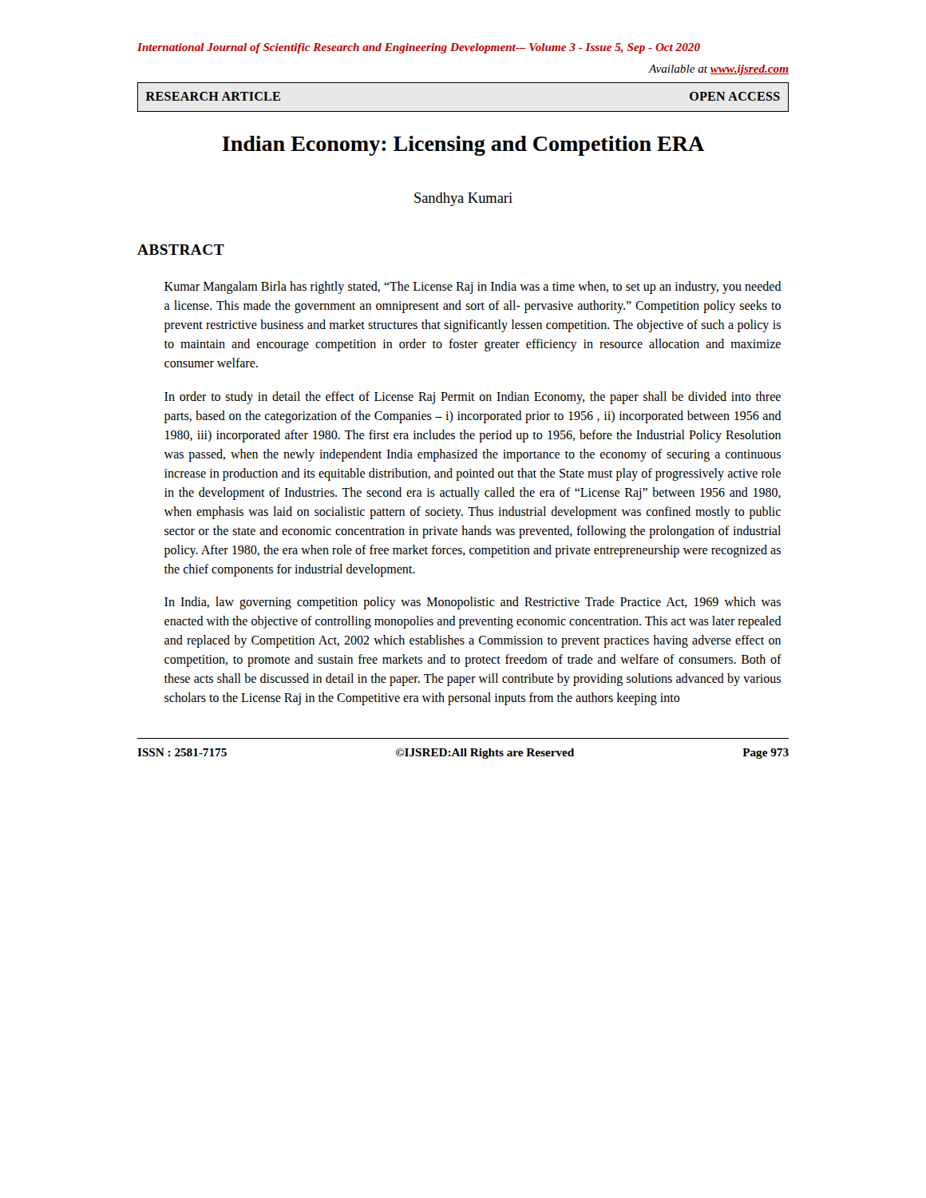International Journal of Scientific Research and Engineering Development-– Volume 3 - Issue 5, Sep - Oct 2020
Available at www.ijsred.com
RESEARCH ARTICLE OPEN ACCESS
Indian Economy: Licensing and Competition ERA
Sandhya Kumari
ABSTRACT
Kumar Mangalam Birla has rightly stated, “The License Raj in India was a time when, to set up an industry, you needed a license. This made the government an omnipresent and sort of all- pervasive authority.” Competition policy seeks to prevent restrictive business and market structures that significantly lessen competition. The objective of such a policy is to maintain and encourage competition in order to foster greater efficiency in resource allocation and maximize consumer welfare.
In order to study in detail the effect of License Raj Permit on Indian Economy, the paper shall be divided into three parts, based on the categorization of the Companies – i) incorporated prior to 1956 , ii) incorporated between 1956 and 1980, iii) incorporated after 1980. The first era includes the period up to 1956, before the Industrial Policy Resolution was passed, when the newly independent India emphasized the importance to the economy of securing a continuous increase in production and its equitable distribution, and pointed out that the State must play of progressively active role in the development of Industries. The second era is actually called the era of “License Raj” between 1956 and 1980, when emphasis was laid on socialistic pattern of society. Thus industrial development was confined mostly to public sector or the state and economic concentration in private hands was prevented, following the prolongation of industrial policy. After 1980, the era when role of free market forces, competition and private entrepreneurship were recognized as the chief components for industrial development.
In India, law governing competition policy was Monopolistic and Restrictive Trade Practice Act, 1969 which was enacted with the objective of controlling monopolies and preventing economic concentration. This act was later repealed and replaced by Competition Act, 2002 which establishes a Commission to prevent practices having adverse effect on competition, to promote and sustain free markets and to protect freedom of trade and welfare of consumers. Both of these acts shall be discussed in detail in the paper. The paper will contribute by providing solutions advanced by various scholars to the License Raj in the Competitive era with personal inputs from the authors keeping into
ISSN : 2581-7175 ©IJSRED:All Rights are Reserved Page 973